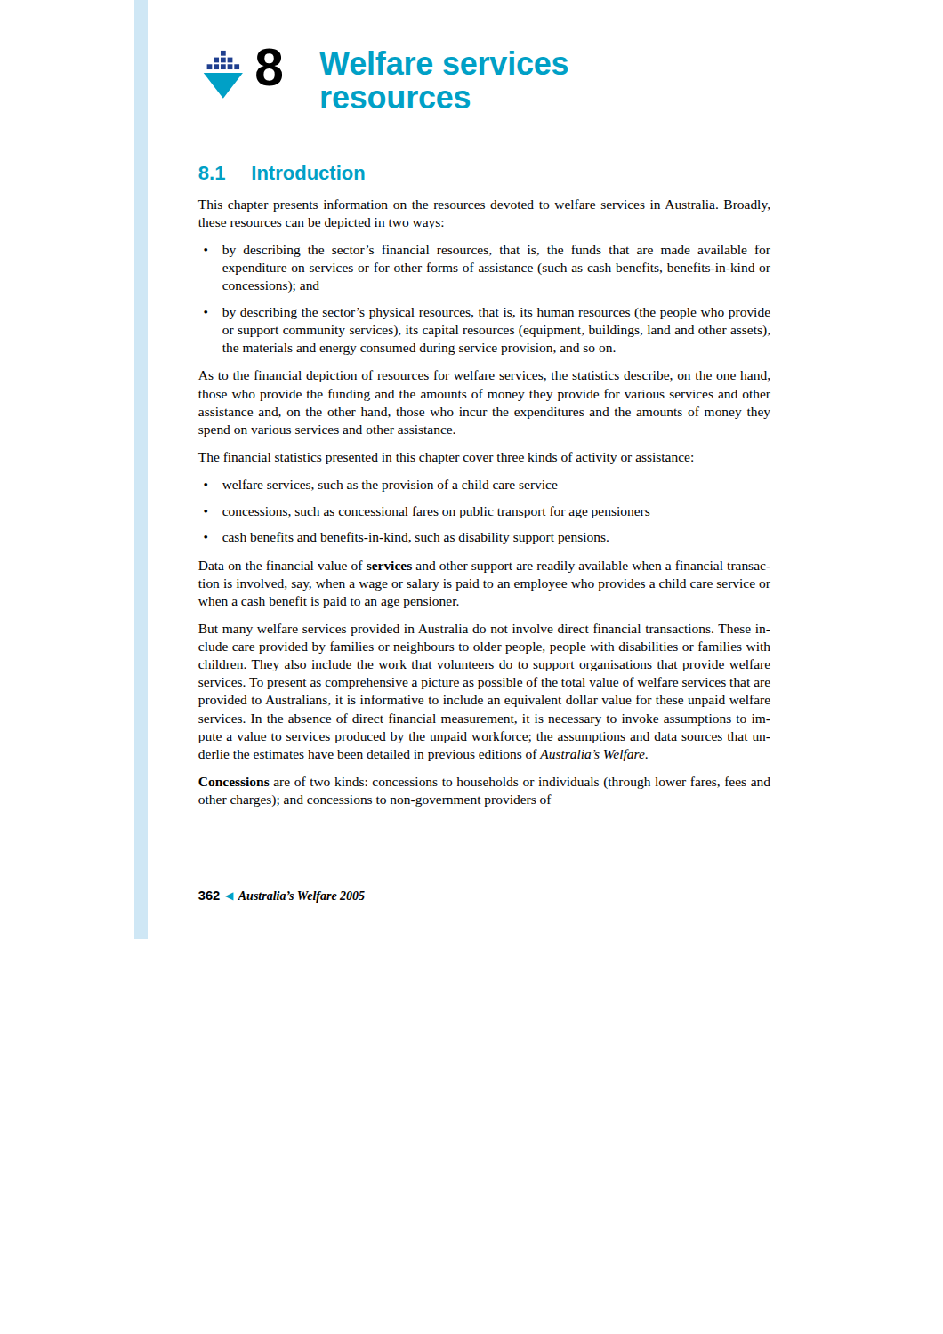8
Welfare services
resources
8.1 Introduction
This chapter presents information on the resources devoted to welfare services in Australia. Broadly, these resources can be depicted in two ways:
by describing the sector’s financial resources, that is, the funds that are made available for expenditure on services or for other forms of assistance (such as cash benefits, benefits-in-kind or concessions); and
by describing the sector’s physical resources, that is, its human resources (the people who provide or support community services), its capital resources (equipment, buildings, land and other assets), the materials and energy consumed during service provision, and so on.
As to the financial depiction of resources for welfare services, the statistics describe, on the one hand, those who provide the funding and the amounts of money they provide for various services and other assistance and, on the other hand, those who incur the expenditures and the amounts of money they spend on various services and other assistance.
The financial statistics presented in this chapter cover three kinds of activity or assistance:
welfare services, such as the provision of a child care service
concessions, such as concessional fares on public transport for age pensioners
cash benefits and benefits-in-kind, such as disability support pensions.
Data on the financial value of services and other support are readily available when a financial transaction is involved, say, when a wage or salary is paid to an employee who provides a child care service or when a cash benefit is paid to an age pensioner.
But many welfare services provided in Australia do not involve direct financial transactions. These include care provided by families or neighbours to older people, people with disabilities or families with children. They also include the work that volunteers do to support organisations that provide welfare services. To present as comprehensive a picture as possible of the total value of welfare services that are provided to Australians, it is informative to include an equivalent dollar value for these unpaid welfare services. In the absence of direct financial measurement, it is necessary to invoke assumptions to impute a value to services produced by the unpaid workforce; the assumptions and data sources that underlie the estimates have been detailed in previous editions of Australia’s Welfare.
Concessions are of two kinds: concessions to households or individuals (through lower fares, fees and other charges); and concessions to non-government providers of
362◀Australia’s Welfare 2005